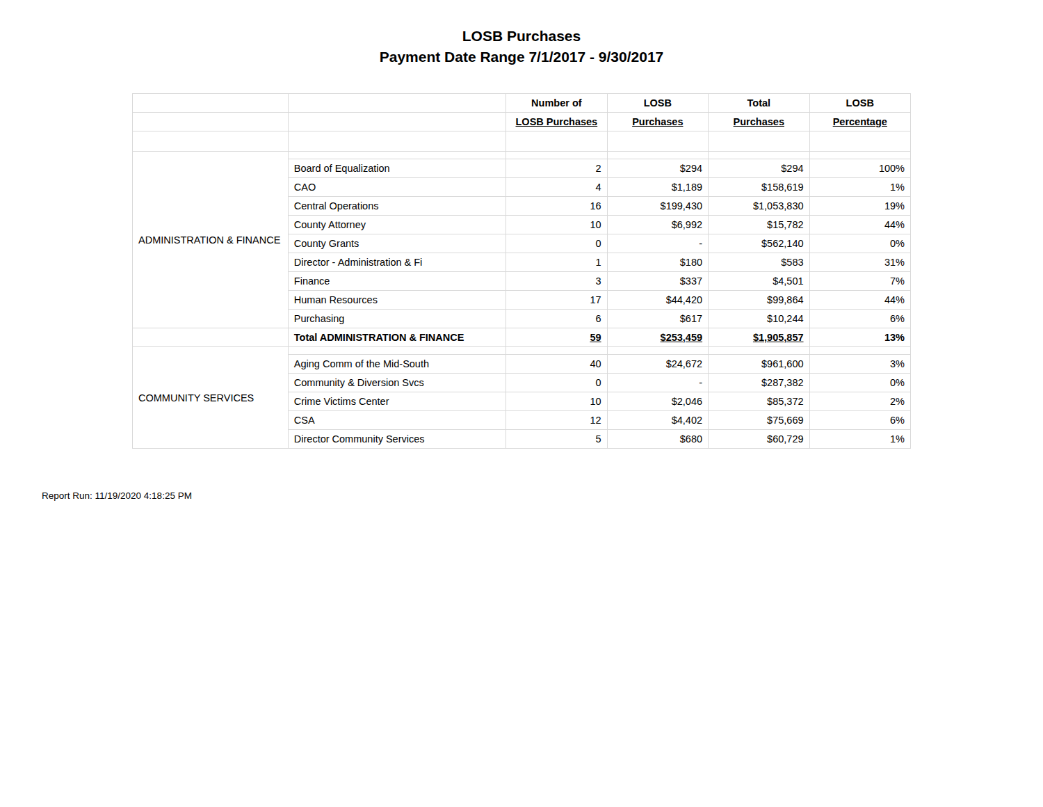LOSB Purchases
Payment Date Range 7/1/2017 - 9/30/2017
| | | Number of | LOSB | Total | LOSB |
| --- | --- | --- | --- | --- | --- |
| | | LOSB Purchases | Purchases | Purchases | Percentage |
| ADMINISTRATION & FINANCE | | | | | |
| Board of Equalization | 2 | $294 | $294 | 100% |
| CAO | 4 | $1,189 | $158,619 | 1% |
| Central Operations | 16 | $199,430 | $1,053,830 | 19% |
| County Attorney | 10 | $6,992 | $15,782 | 44% |
| County Grants | 0 | - | $562,140 | 0% |
| Director - Administration & Fi | 1 | $180 | $583 | 31% |
| Finance | 3 | $337 | $4,501 | 7% |
| Human Resources | 17 | $44,420 | $99,864 | 44% |
| Purchasing | 6 | $617 | $10,244 | 6% |
| | Total ADMINISTRATION & FINANCE | 59 | $253,459 | $1,905,857 | 13% |
| COMMUNITY SERVICES | | | | | |
| Aging Comm of the Mid-South | 40 | $24,672 | $961,600 | 3% |
| Community & Diversion Svcs | 0 | - | $287,382 | 0% |
| Crime Victims Center | 10 | $2,046 | $85,372 | 2% |
| CSA | 12 | $4,402 | $75,669 | 6% |
| Director Community Services | 5 | $680 | $60,729 | 1% |
Report Run: 11/19/2020 4:18:25 PM